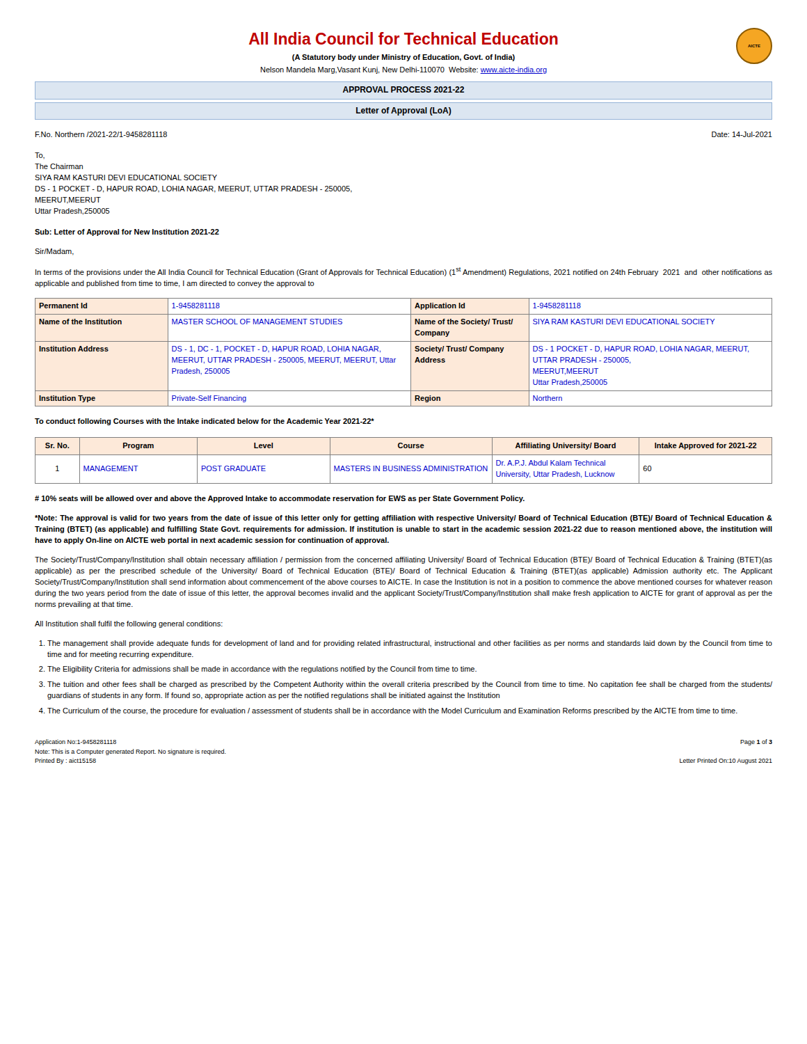AICTE
All India Council for Technical Education
(A Statutory body under Ministry of Education, Govt. of India)
Nelson Mandela Marg,Vasant Kunj, New Delhi-110070 Website: www.aicte-india.org
APPROVAL PROCESS 2021-22
Letter of Approval (LoA)
F.No. Northern /2021-22/1-9458281118
Date: 14-Jul-2021
To,
The Chairman
SIYA RAM KASTURI DEVI EDUCATIONAL SOCIETY
DS - 1 POCKET - D, HAPUR ROAD, LOHIA NAGAR, MEERUT, UTTAR PRADESH - 250005,
MEERUT,MEERUT
Uttar Pradesh,250005
Sub: Letter of Approval for New Institution 2021-22
Sir/Madam,
In terms of the provisions under the All India Council for Technical Education (Grant of Approvals for Technical Education) (1st Amendment) Regulations, 2021 notified on 24th February 2021 and other notifications as applicable and published from time to time, I am directed to convey the approval to
| Permanent Id | 1-9458281118 | Application Id | 1-9458281118 |
| Name of the Institution | MASTER SCHOOL OF MANAGEMENT STUDIES | Name of the Society/ Trust/ Company | SIYA RAM KASTURI DEVI EDUCATIONAL SOCIETY |
| Institution Address | DS - 1, DC - 1, POCKET - D, HAPUR ROAD, LOHIA NAGAR, MEERUT, UTTAR PRADESH - 250005, MEERUT, MEERUT, Uttar Pradesh, 250005 | Society/ Trust/ Company Address | DS - 1 POCKET - D, HAPUR ROAD, LOHIA NAGAR, MEERUT, UTTAR PRADESH - 250005, MEERUT,MEERUT Uttar Pradesh,250005 |
| Institution Type | Private-Self Financing | Region | Northern |
To conduct following Courses with the Intake indicated below for the Academic Year 2021-22*
| Sr. No. | Program | Level | Course | Affiliating University/ Board | Intake Approved for 2021-22 |
| --- | --- | --- | --- | --- | --- |
| 1 | MANAGEMENT | POST GRADUATE | MASTERS IN BUSINESS ADMINISTRATION | Dr. A.P.J. Abdul Kalam Technical University, Uttar Pradesh, Lucknow | 60 |
# 10% seats will be allowed over and above the Approved Intake to accommodate reservation for EWS as per State Government Policy.
*Note: The approval is valid for two years from the date of issue of this letter only for getting affiliation with respective University/ Board of Technical Education (BTE)/ Board of Technical Education & Training (BTET) (as applicable) and fulfilling State Govt. requirements for admission. If institution is unable to start in the academic session 2021-22 due to reason mentioned above, the institution will have to apply On-line on AICTE web portal in next academic session for continuation of approval.
The Society/Trust/Company/Institution shall obtain necessary affiliation / permission from the concerned affiliating University/ Board of Technical Education (BTE)/ Board of Technical Education & Training (BTET)(as applicable) as per the prescribed schedule of the University/ Board of Technical Education (BTE)/ Board of Technical Education & Training (BTET)(as applicable) Admission authority etc. The Applicant Society/Trust/Company/Institution shall send information about commencement of the above courses to AICTE. In case the Institution is not in a position to commence the above mentioned courses for whatever reason during the two years period from the date of issue of this letter, the approval becomes invalid and the applicant Society/Trust/Company/Institution shall make fresh application to AICTE for grant of approval as per the norms prevailing at that time.
All Institution shall fulfil the following general conditions:
The management shall provide adequate funds for development of land and for providing related infrastructural, instructional and other facilities as per norms and standards laid down by the Council from time to time and for meeting recurring expenditure.
The Eligibility Criteria for admissions shall be made in accordance with the regulations notified by the Council from time to time.
The tuition and other fees shall be charged as prescribed by the Competent Authority within the overall criteria prescribed by the Council from time to time. No capitation fee shall be charged from the students/ guardians of students in any form. If found so, appropriate action as per the notified regulations shall be initiated against the Institution
The Curriculum of the course, the procedure for evaluation / assessment of students shall be in accordance with the Model Curriculum and Examination Reforms prescribed by the AICTE from time to time.
Application No:1-9458281118
Note: This is a Computer generated Report. No signature is required.
Printed By : aict15158
Page 1 of 3
Letter Printed On:10 August 2021